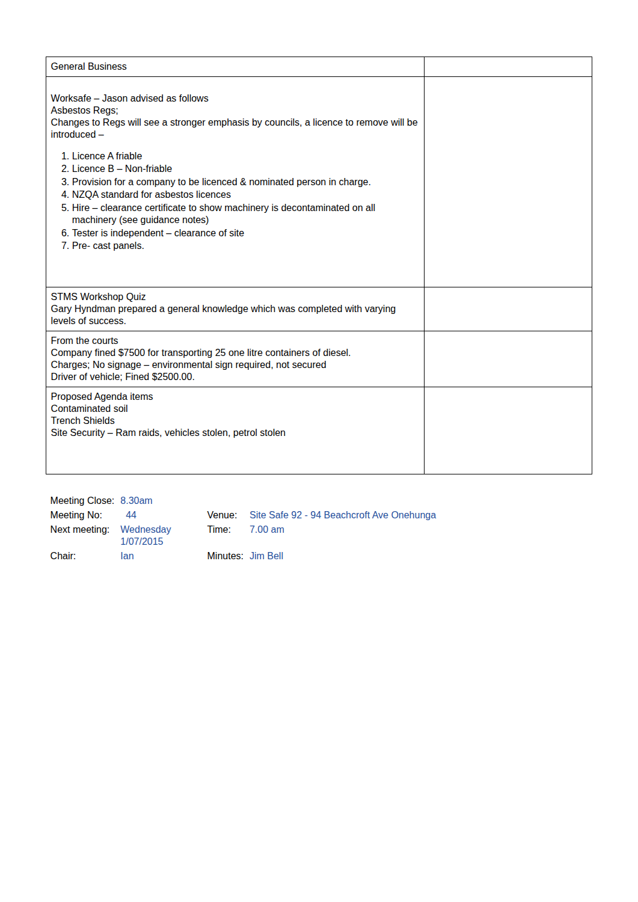| General Business | |
| Worksafe – Jason advised as follows Asbestos Regs; Changes to Regs will see a stronger emphasis by councils, a licence to remove will be introduced – Licence A friable Licence B – Non-friable Provision for a company to be licenced & nominated person in charge. NZQA standard for asbestos licences Hire – clearance certificate to show machinery is decontaminated on all machinery (see guidance notes) Tester is independent – clearance of site Pre- cast panels. | |
| STMS Workshop Quiz Gary Hyndman prepared a general knowledge which was completed with varying levels of success. | |
| From the courts Company fined $7500 for transporting 25 one litre containers of diesel. Charges; No signage – environmental sign required, not secured Driver of vehicle; Fined $2500.00. | |
| Proposed Agenda items Contaminated soil Trench Shields Site Security – Ram raids, vehicles stolen, petrol stolen | |
| Meeting Close: | 8.30am | | | |
| Meeting No: | 44 | | Venue: | Site Safe 92 - 94 Beachcroft Ave Onehunga |
| Next meeting: | Wednesday 1/07/2015 | | Time: | 7.00 am |
| Chair: | Ian | | Minutes: | Jim Bell |